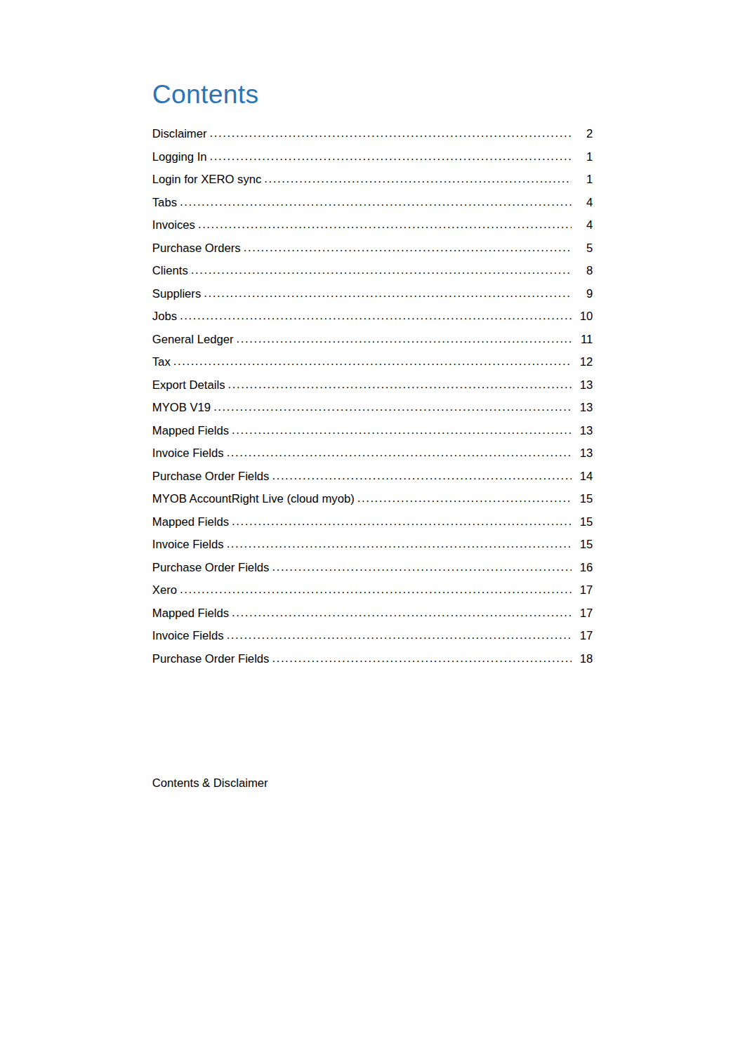Contents
Disclaimer ........................................................................................................................... 2
Logging In .......................................................................................................................... 1
Login for XERO sync ....................................................................................................... 1
Tabs ................................................................................................................................. 4
Invoices ......................................................................................................................... 4
Purchase Orders ............................................................................................................. 5
Clients ........................................................................................................................... 8
Suppliers ....................................................................................................................... 9
Jobs ............................................................................................................................. 10
General Ledger .............................................................................................................. 11
Tax .............................................................................................................................. 12
Export Details ................................................................................................................... 13
MYOB V19 ................................................................................................................... 13
Mapped Fields ........................................................................................................... 13
Invoice Fields .............................................................................................................. 13
Purchase Order Fields ................................................................................................... 14
MYOB AccountRight Live (cloud myob) ....................................................................... 15
Mapped Fields ........................................................................................................... 15
Invoice Fields .............................................................................................................. 15
Purchase Order Fields ................................................................................................... 16
Xero ............................................................................................................................. 17
Mapped Fields ........................................................................................................... 17
Invoice Fields .............................................................................................................. 17
Purchase Order Fields ................................................................................................... 18
Contents & Disclaimer